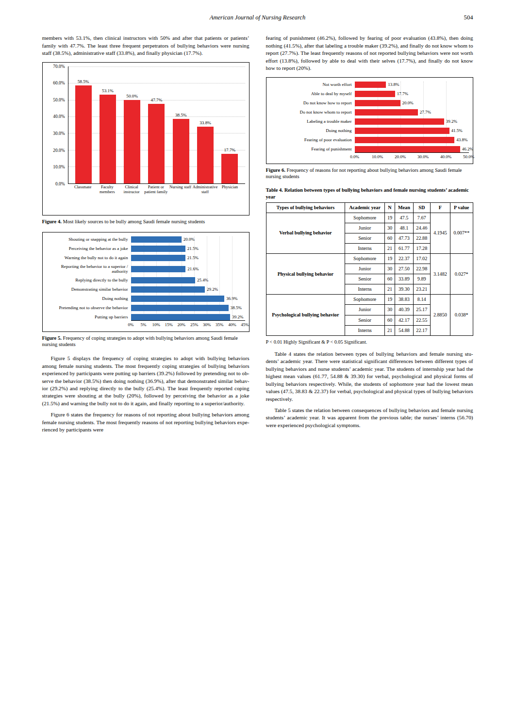American Journal of Nursing Research 504
members with 53.1%, then clinical instructors with 50% and after that patients or patients’ family with 47.7%. The least three frequent perpetrators of bullying behaviors were nursing staff (38.5%), administrative staff (33.8%), and finally physician (17.7%).
70.0% 60.0% 50.0% 40.0% 30.0% 20.0% 10.0% 0.0%
58.5%
53.1%
50.0%
47.7%
38.5%
33.8%
17.7%
Classmate
Faculty
members
Clinical
instructor
Patient or
patient family
Nursing staff
Administrative
staff
Physician
Figure 4. Most likely sources to be bully among Saudi female nursing students
Shouting or snapping at the bully
20.0%
Perceiving the behavior as a joke
21.5%
Warning the bully not to do it again
21.5%
Reporting the behavior to a superior / authority
21.6%
Replying directly to the bully
25.4%
Demonstrating similar behavior
29.2%
Doing nothing
36.9%
Pretending not to observe the behavior
38.5%
Putting up barriers
39.2%
0% 5% 10% 15% 20% 25% 30% 35% 40% 45%
Figure 5. Frequency of coping strategies to adopt with bullying behaviors among Saudi female nursing students
Figure 5 displays the frequency of coping strategies to adopt with bullying behaviors among female nursing students. The most frequently coping strategies of bullying behaviors experienced by participants were putting up barriers (39.2%) followed by pretending not to observe the behavior (38.5%) then doing nothing (36.9%), after that demonstrated similar behavior (29.2%) and replying directly to the bully (25.4%). The least frequently reported coping strategies were shouting at the bully (20%), followed by perceiving the behavior as a joke (21.5%) and warning the bully not to do it again, and finally reporting to a superior/authority.
Figure 6 states the frequency for reasons of not reporting about bullying behaviors among female nursing students. The most frequently reasons of not reporting bullying behaviors experienced by participants were
fearing of punishment (46.2%), followed by fearing of poor evaluation (43.8%), then doing nothing (41.5%), after that labeling a trouble maker (39.2%), and finally do not know whom to report (27.7%). The least frequently reasons of not reported bullying behaviors were not worth effort (13.8%), followed by able to deal with their selves (17.7%), and finally do not know how to report (20%).
Not worth effort
13.8%
Able to deal by myself
17.7%
Do not know how to report
20.0%
Do not know whom to report
27.7%
Labeling a trouble maker
39.2%
Doing nothing
41.5%
Fearing of poor evaluation
43.8%
Fearing of punishment
46.2%
0.0% 10.0% 20.0% 30.0% 40.0% 50.0%
Figure 6. Frequency of reasons for not reporting about bullying behaviors among Saudi female nursing students
Table 4. Relation between types of bullying behaviors and female nursing students’ academic year
| Types of bullying behaviors | Academic year | N | Mean | SD | F | P value |
| --- | --- | --- | --- | --- | --- | --- |
| Verbal bullying behavior | Sophomore | 19 | 47.5 | 7.67 | 4.1945 | 0.007** |
| Junior | 30 | 48.1 | 24.46 |
| Senior | 60 | 47.73 | 22.88 |
| Interns | 21 | 61.77 | 17.28 |
| Physical bullying behavior | Sophomore | 19 | 22.37 | 17.02 | 3.1482 | 0.027* |
| Junior | 30 | 27.50 | 22.98 |
| Senior | 60 | 33.89 | 9.89 |
| Interns | 21 | 39.30 | 23.21 |
| Psychological bullying behavior | Sophomore | 19 | 38.83 | 8.14 | 2.8850 | 0.038* |
| Junior | 30 | 40.39 | 25.17 |
| Senior | 60 | 42.17 | 22.55 |
| Interns | 21 | 54.88 | 22.17 |
P < 0.01 Highly Significant & P < 0.05 Significant.
Table 4 states the relation between types of bullying behaviors and female nursing students’ academic year. There were statistical significant differences between different types of bullying behaviors and nurse students’ academic year. The students of internship year had the highest mean values (61.77, 54.88 & 39.30) for verbal, psychological and physical forms of bullying behaviors respectively. While, the students of sophomore year had the lowest mean values (47.5, 38.83 & 22.37) for verbal, psychological and physical types of bullying behaviors respectively.
Table 5 states the relation between consequences of bullying behaviors and female nursing students’ academic year. It was apparent from the previous table; the nurses’ interns (56.70) were experienced psychological symptoms.